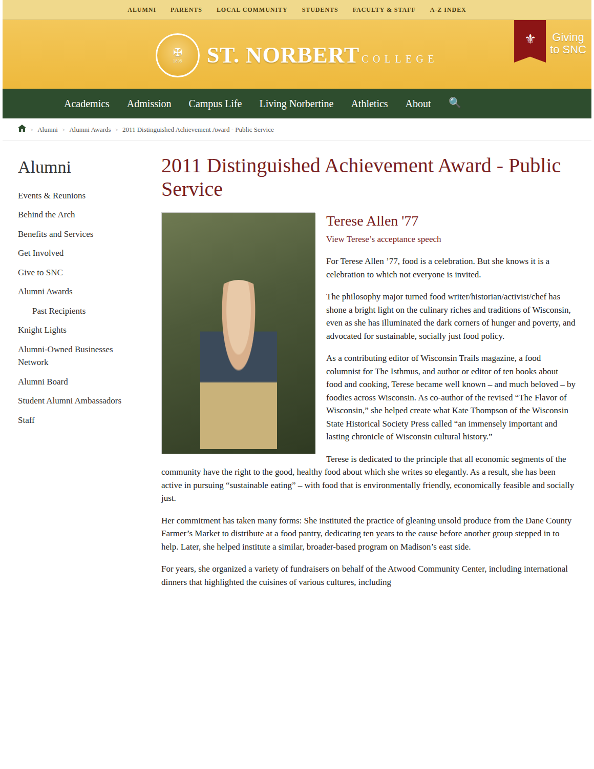ALUMNI
PARENTS
LOCAL COMMUNITY
STUDENTS
FACULTY & STAFF
A-Z INDEX
✠ 1898 ST. NORBERT COLLEGE
⚜
Giving
to SNC
Academics
Admission
Campus Life
Living Norbertine
Athletics
About
🔍
>
Alumni
>
Alumni Awards
>
2011 Distinguished Achievement Award - Public Service
Alumni
Events & Reunions
Behind the Arch
Benefits and Services
Get Involved
Give to SNC
Alumni Awards
Past Recipients
Knight Lights
Alumni-Owned Businesses Network
Alumni Board
Student Alumni Ambassadors
Staff
2011 Distinguished Achievement Award - Public Service
Terese Allen '77
View Terese’s acceptance speech
For Terese Allen ’77, food is a celebration. But she knows it is a celebration to which not everyone is invited.
The philosophy major turned food writer/historian/activist/chef has shone a bright light on the culinary riches and traditions of Wisconsin, even as she has illuminated the dark corners of hunger and poverty, and advocated for sustainable, socially just food policy.
As a contributing editor of Wisconsin Trails magazine, a food columnist for The Isthmus, and author or editor of ten books about food and cooking, Terese became well known – and much beloved – by foodies across Wisconsin. As co-author of the revised “The Flavor of Wisconsin,” she helped create what Kate Thompson of the Wisconsin State Historical Society Press called “an immensely important and lasting chronicle of Wisconsin cultural history.”
Terese is dedicated to the principle that all economic segments of the community have the right to the good, healthy food about which she writes so elegantly. As a result, she has been active in pursuing “sustainable eating” – with food that is environmentally friendly, economically feasible and socially just.
Her commitment has taken many forms: She instituted the practice of gleaning unsold produce from the Dane County Farmer’s Market to distribute at a food pantry, dedicating ten years to the cause before another group stepped in to help. Later, she helped institute a similar, broader-based program on Madison’s east side.
For years, she organized a variety of fundraisers on behalf of the Atwood Community Center, including international dinners that highlighted the cuisines of various cultures, including